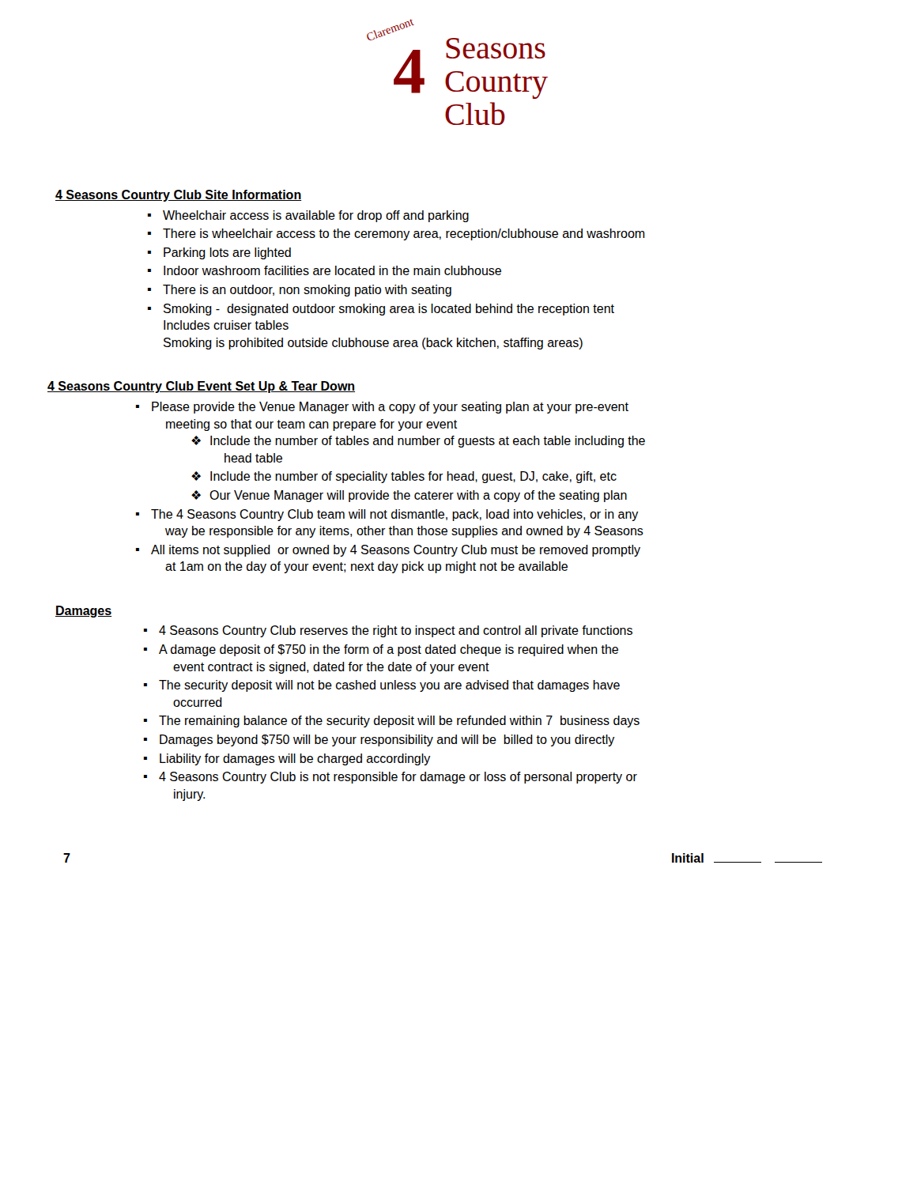Claremont 4
Seasons
Country
Club
4 Seasons Country Club Site Information
Wheelchair access is available for drop off and parking
There is wheelchair access to the ceremony area, reception/clubhouse and washroom
Parking lots are lighted
Indoor washroom facilities are located in the main clubhouse
There is an outdoor, non smoking patio with seating
Smoking - designated outdoor smoking area is located behind the reception tent Includes cruiser tables Smoking is prohibited outside clubhouse area (back kitchen, staffing areas)
4 Seasons Country Club Event Set Up & Tear Down
Please provide the Venue Manager with a copy of your seating plan at your pre-event meeting so that our team can prepare for your event
Include the number of tables and number of guests at each table including the head table
Include the number of speciality tables for head, guest, DJ, cake, gift, etc
Our Venue Manager will provide the caterer with a copy of the seating plan
The 4 Seasons Country Club team will not dismantle, pack, load into vehicles, or in any way be responsible for any items, other than those supplies and owned by 4 Seasons
All items not supplied or owned by 4 Seasons Country Club must be removed promptly at 1am on the day of your event; next day pick up might not be available
Damages
4 Seasons Country Club reserves the right to inspect and control all private functions
A damage deposit of $750 in the form of a post dated cheque is required when the event contract is signed, dated for the date of your event
The security deposit will not be cashed unless you are advised that damages have occurred
The remaining balance of the security deposit will be refunded within 7 business days
Damages beyond $750 will be your responsibility and will be billed to you directly
Liability for damages will be charged accordingly
4 Seasons Country Club is not responsible for damage or loss of personal property or injury.
7
Initial